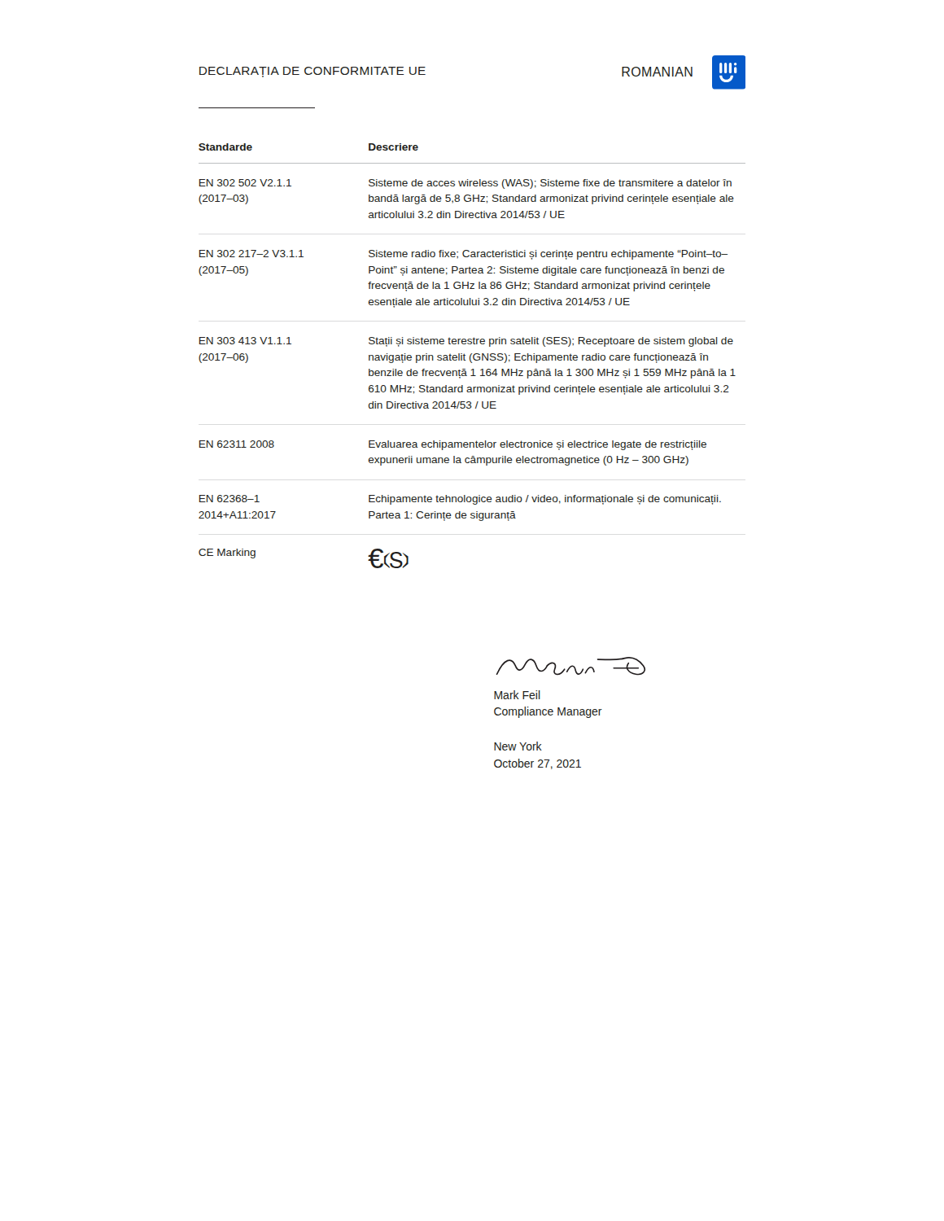Declarația de Conformitate UE
Romanian
| Standarde | Descriere |
| --- | --- |
| EN 302 502 V2.1.1 (2017–03) | Sisteme de acces wireless (WAS); Sisteme fixe de transmitere a datelor în bandă largă de 5,8 GHz; Standard armonizat privind cerințele esențiale ale articolului 3.2 din Directiva 2014/53 / UE |
| EN 302 217–2 V3.1.1 (2017–05) | Sisteme radio fixe; Caracteristici și cerințe pentru echipamente “Point–to–Point” și antene; Partea 2: Sisteme digitale care funcționează în benzi de frecvență de la 1 GHz la 86 GHz; Standard armonizat privind cerințele esențiale ale articolului 3.2 din Directiva 2014/53 / UE |
| EN 303 413 V1.1.1 (2017–06) | Stații și sisteme terestre prin satelit (SES); Receptoare de sistem global de navigație prin satelit (GNSS); Echipamente radio care funcționează în benzile de frecvență 1 164 MHz până la 1 300 MHz și 1 559 MHz până la 1 610 MHz; Standard armonizat privind cerințele esențiale ale articolului 3.2 din Directiva 2014/53 / UE |
| EN 62311 2008 | Evaluarea echipamentelor electronice și electrice legate de restricțiile expunerii umane la câmpurile electromagnetice (0 Hz – 300 GHz) |
| EN 62368–1 2014+A11:2017 | Echipamente tehnologice audio / video, informaționale și de comunicații. Partea 1: Cerințe de siguranță |
| CE Marking | €﻿ 🄪 |
Mark Feil
Compliance Manager
New York
October 27, 2021